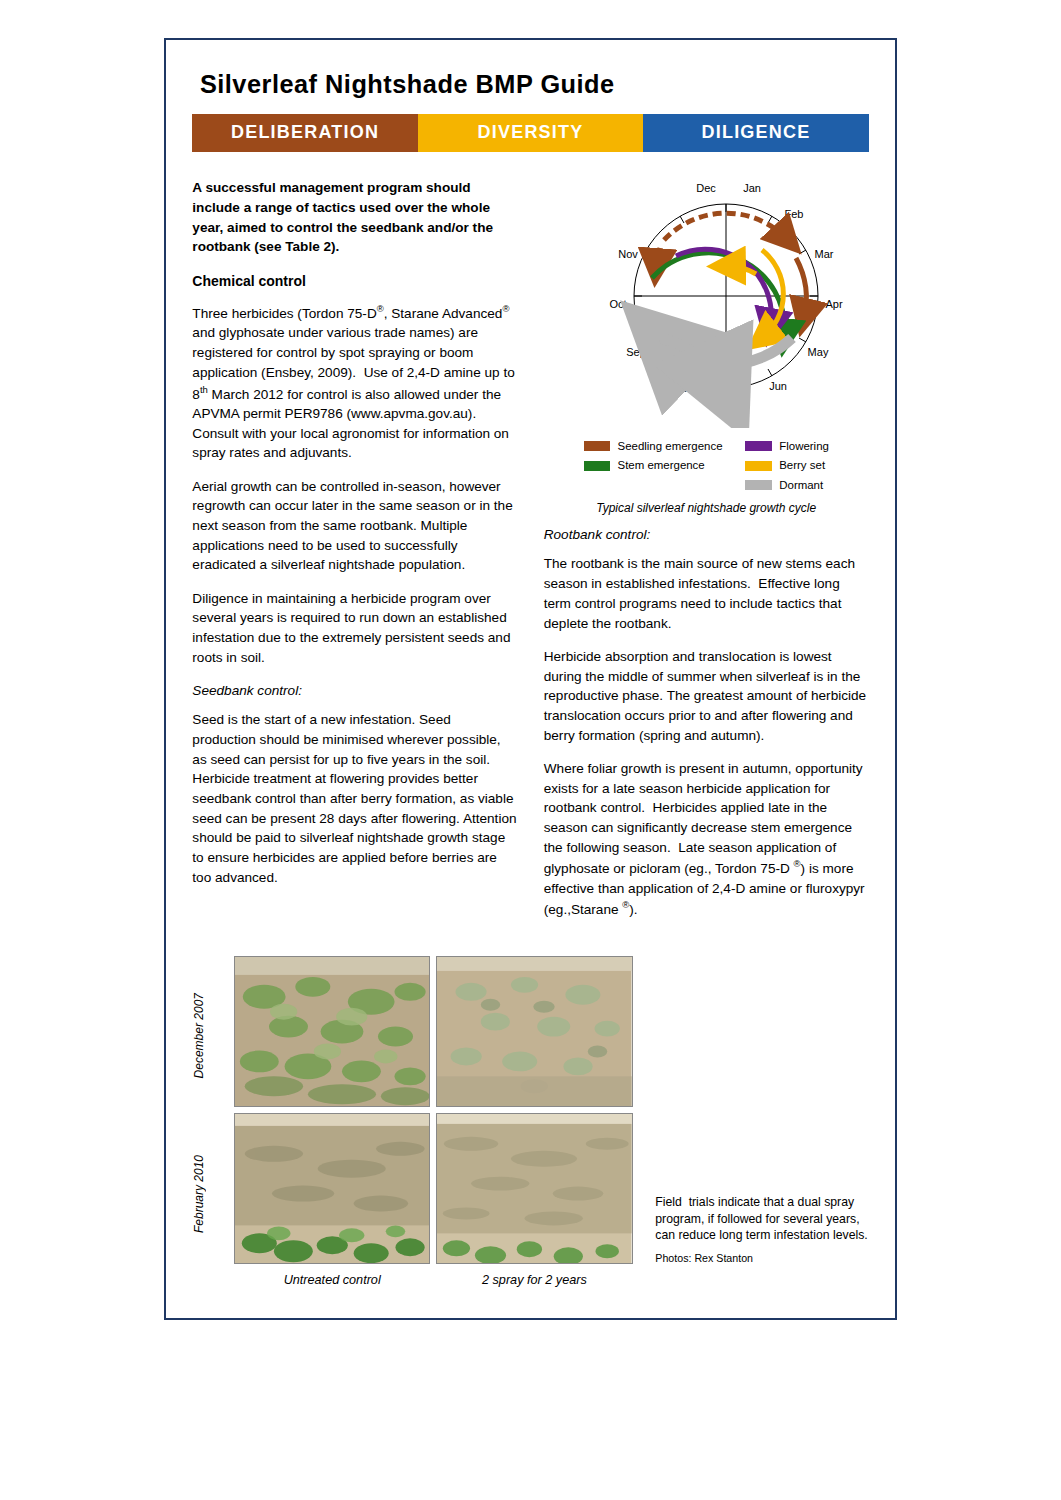Silverleaf Nightshade BMP Guide
DELIBERATION
DIVERSITY
DILIGENCE
A successful management program should include a range of tactics used over the whole year, aimed to control the seedbank and/or the rootbank (see Table 2).
Chemical control
Three herbicides (Tordon 75-D®, Starane Advanced® and glyphosate under various trade names) are registered for control by spot spraying or boom application (Ensbey, 2009). Use of 2,4-D amine up to 8th March 2012 for control is also allowed under the APVMA permit PER9786 (www.apvma.gov.au). Consult with your local agronomist for information on spray rates and adjuvants.
Aerial growth can be controlled in-season, however regrowth can occur later in the same season or in the next season from the same rootbank. Multiple applications need to be used to successfully eradicated a silverleaf nightshade population.
Diligence in maintaining a herbicide program over several years is required to run down an established infestation due to the extremely persistent seeds and roots in soil.
Seedbank control:
Seed is the start of a new infestation. Seed production should be minimised wherever possible, as seed can persist for up to five years in the soil. Herbicide treatment at flowering provides better seedbank control than after berry formation, as viable seed can be present 28 days after flowering. Attention should be paid to silverleaf nightshade growth stage to ensure herbicides are applied before berries are too advanced.
Dec Jan Feb Mar Apr May Jun Jul Aug Sep Oct Nov
Seedling emergence
Stem emergence
Flowering
Berry set
Dormant
Typical silverleaf nightshade growth cycle
Rootbank control:
The rootbank is the main source of new stems each season in established infestations. Effective long term control programs need to include tactics that deplete the rootbank.
Herbicide absorption and translocation is lowest during the middle of summer when silverleaf is in the reproductive phase. The greatest amount of herbicide translocation occurs prior to and after flowering and berry formation (spring and autumn).
Where foliar growth is present in autumn, opportunity exists for a late season herbicide application for rootbank control. Herbicides applied late in the season can significantly decrease stem emergence the following season. Late season application of glyphosate or picloram (eg., Tordon 75-D ®) is more effective than application of 2,4-D amine or fluroxypyr (eg.,Starane ®).
December 2007
February 2010
Field trials indicate that a dual spray program, if followed for several years, can reduce long term infestation levels.
Photos: Rex Stanton
Untreated control
2 spray for 2 years